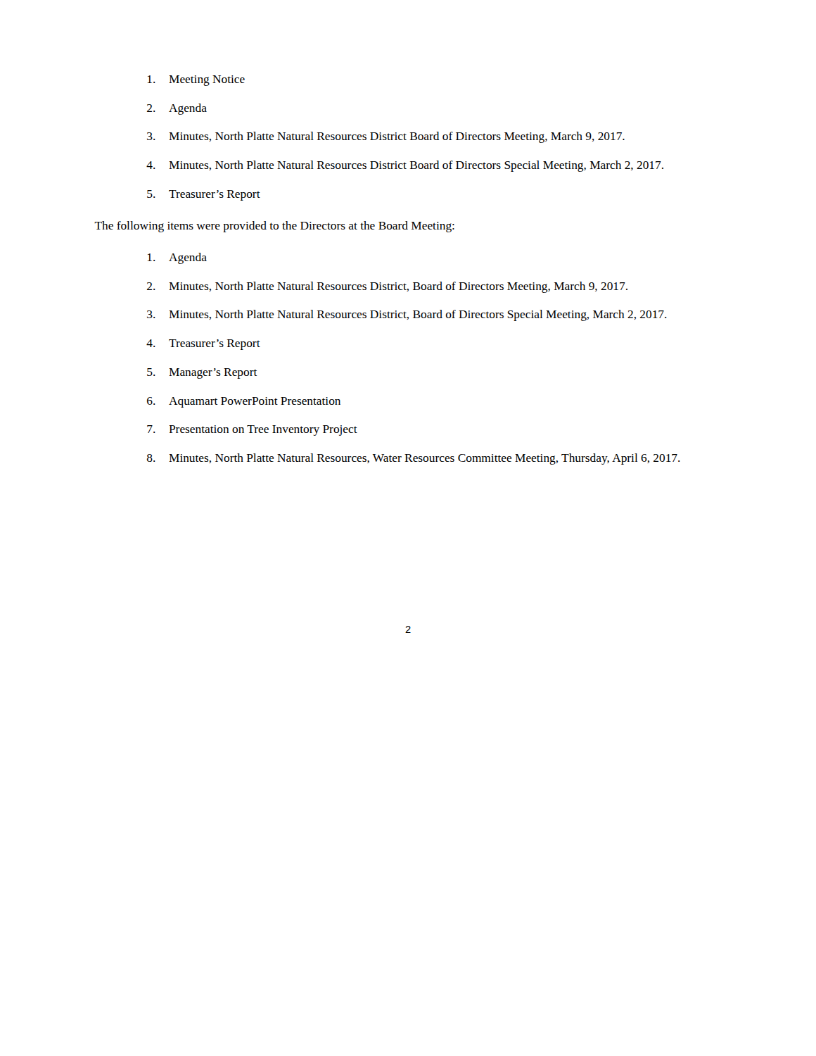Meeting Notice
Agenda
Minutes, North Platte Natural Resources District Board of Directors Meeting, March 9, 2017.
Minutes, North Platte Natural Resources District Board of Directors Special Meeting, March 2, 2017.
Treasurer’s Report
The following items were provided to the Directors at the Board Meeting:
Agenda
Minutes, North Platte Natural Resources District, Board of Directors Meeting, March 9, 2017.
Minutes, North Platte Natural Resources District, Board of Directors Special Meeting, March 2, 2017.
Treasurer’s Report
Manager’s Report
Aquamart PowerPoint Presentation
Presentation on Tree Inventory Project
Minutes, North Platte Natural Resources, Water Resources Committee Meeting, Thursday, April 6, 2017.
2